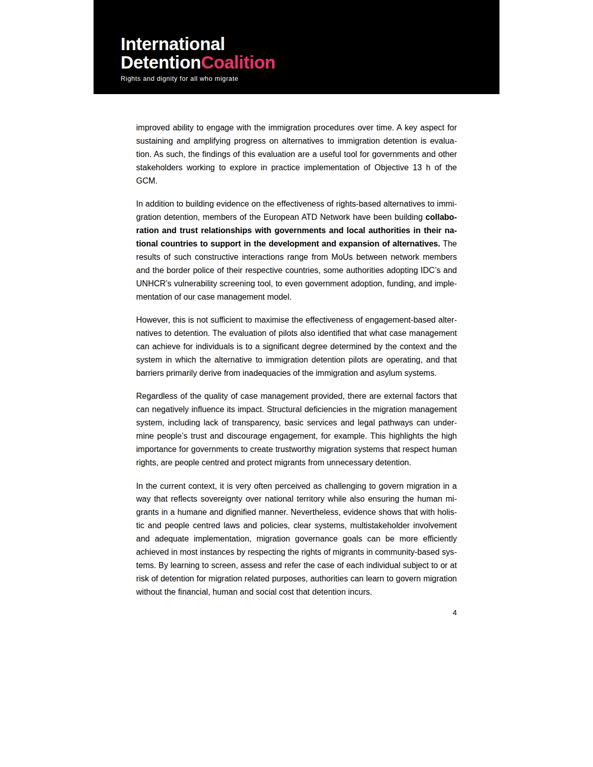International Detention Coalition Rights and dignity for all who migrate
improved ability to engage with the immigration procedures over time. A key aspect for sustaining and amplifying progress on alternatives to immigration detention is evaluation. As such, the findings of this evaluation are a useful tool for governments and other stakeholders working to explore in practice implementation of Objective 13 h of the GCM.
In addition to building evidence on the effectiveness of rights-based alternatives to immigration detention, members of the European ATD Network have been building collaboration and trust relationships with governments and local authorities in their national countries to support in the development and expansion of alternatives. The results of such constructive interactions range from MoUs between network members and the border police of their respective countries, some authorities adopting IDC’s and UNHCR’s vulnerability screening tool, to even government adoption, funding, and implementation of our case management model.
However, this is not sufficient to maximise the effectiveness of engagement-based alternatives to detention. The evaluation of pilots also identified that what case management can achieve for individuals is to a significant degree determined by the context and the system in which the alternative to immigration detention pilots are operating, and that barriers primarily derive from inadequacies of the immigration and asylum systems.
Regardless of the quality of case management provided, there are external factors that can negatively influence its impact. Structural deficiencies in the migration management system, including lack of transparency, basic services and legal pathways can undermine people’s trust and discourage engagement, for example. This highlights the high importance for governments to create trustworthy migration systems that respect human rights, are people centred and protect migrants from unnecessary detention.
In the current context, it is very often perceived as challenging to govern migration in a way that reflects sovereignty over national territory while also ensuring the human migrants in a humane and dignified manner. Nevertheless, evidence shows that with holistic and people centred laws and policies, clear systems, multistakeholder involvement and adequate implementation, migration governance goals can be more efficiently achieved in most instances by respecting the rights of migrants in community-based systems. By learning to screen, assess and refer the case of each individual subject to or at risk of detention for migration related purposes, authorities can learn to govern migration without the financial, human and social cost that detention incurs.
4